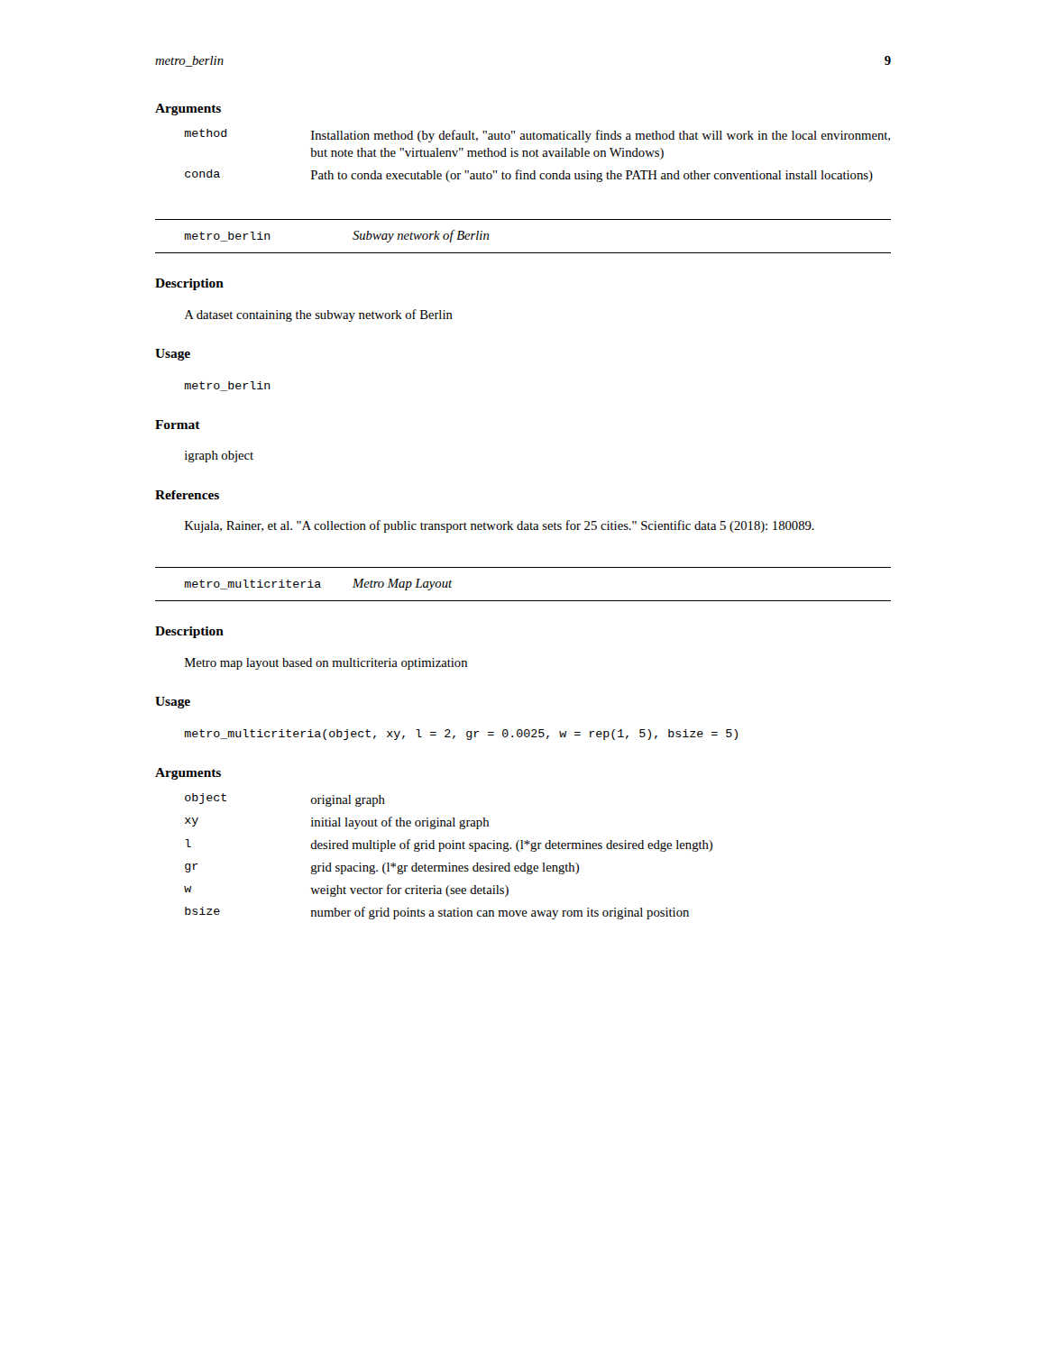metro_berlin 9
Arguments
| method | Installation method (by default, "auto" automatically finds a method that will work in the local environment, but note that the "virtualenv" method is not available on Windows) |
| conda | Path to conda executable (or "auto" to find conda using the PATH and other conventional install locations) |
metro_berlin Subway network of Berlin
Description
A dataset containing the subway network of Berlin
Usage
metro_berlin
Format
igraph object
References
Kujala, Rainer, et al. "A collection of public transport network data sets for 25 cities." Scientific data 5 (2018): 180089.
metro_multicriteria Metro Map Layout
Description
Metro map layout based on multicriteria optimization
Usage
metro_multicriteria(object, xy, l = 2, gr = 0.0025, w = rep(1, 5), bsize = 5)
Arguments
| object | original graph |
| xy | initial layout of the original graph |
| l | desired multiple of grid point spacing. (l*gr determines desired edge length) |
| gr | grid spacing. (l*gr determines desired edge length) |
| w | weight vector for criteria (see details) |
| bsize | number of grid points a station can move away rom its original position |